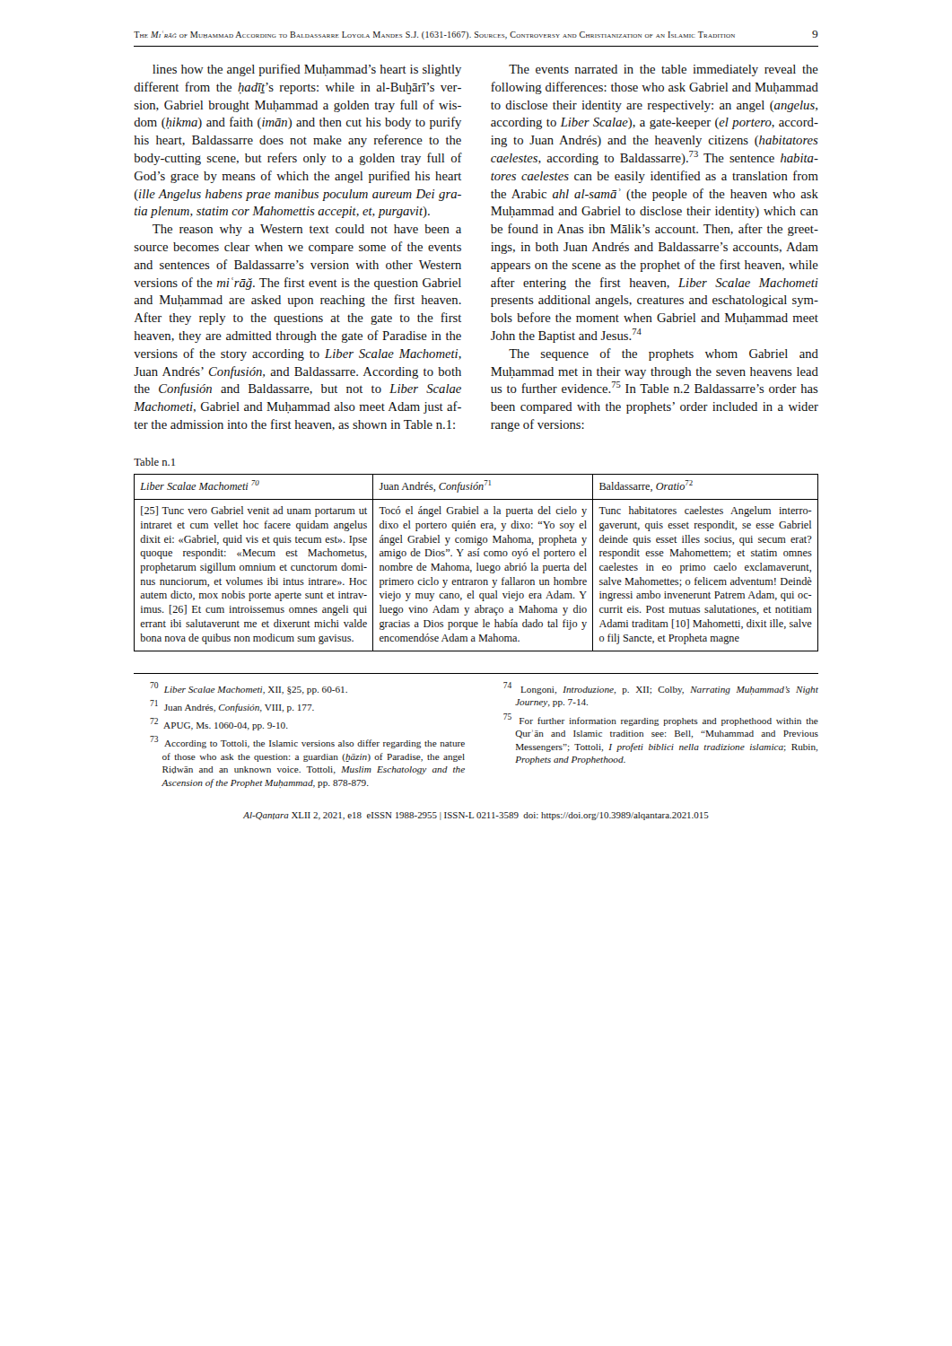The Miʿrāǧ of Muḥammad According to Baldassarre Loyola Mandes S.J. (1631-1667). Sources, Controversy and Christianization of an Islamic Tradition 9
lines how the angel purified Muḥammad’s heart is slightly different from the ḥadīṯ’s reports: while in al-Buḫārī’s version, Gabriel brought Muḥammad a golden tray full of wisdom (ḥikma) and faith (imān) and then cut his body to purify his heart, Baldassarre does not make any reference to the body-cutting scene, but refers only to a golden tray full of God’s grace by means of which the angel purified his heart (ille Angelus habens prae manibus poculum aureum Dei gratia plenum, statim cor Mahomettis accepit, et, purgavit).
The reason why a Western text could not have been a source becomes clear when we compare some of the events and sentences of Baldassarre’s version with other Western versions of the miʿrāǧ. The first event is the question Gabriel and Muḥammad are asked upon reaching the first heaven. After they reply to the questions at the gate to the first heaven, they are admitted through the gate of Paradise in the versions of the story according to Liber Scalae Machometi, Juan Andrés’ Confusión, and Baldassarre. According to both the Confusión and Baldassarre, but not to Liber Scalae Machometi, Gabriel and Muḥammad also meet Adam just after the admission into the first heaven, as shown in Table n.1:
The events narrated in the table immediately reveal the following differences: those who ask Gabriel and Muḥammad to disclose their identity are respectively: an angel (angelus, according to Liber Scalae), a gate-keeper (el portero, according to Juan Andrés) and the heavenly citizens (habitatores caelestes, according to Baldassarre).73 The sentence habitatores caelestes can be easily identified as a translation from the Arabic ahl al-samāʾ (the people of the heaven who ask Muḥammad and Gabriel to disclose their identity) which can be found in Anas ibn Mālik’s account. Then, after the greetings, in both Juan Andrés and Baldassarre’s accounts, Adam appears on the scene as the prophet of the first heaven, while after entering the first heaven, Liber Scalae Machometi presents additional angels, creatures and eschatological symbols before the moment when Gabriel and Muḥammad meet John the Baptist and Jesus.74
The sequence of the prophets whom Gabriel and Muḥammad met in their way through the seven heavens lead us to further evidence.75 In Table n.2 Baldassarre’s order has been compared with the prophets’ order included in a wider range of versions:
Table n.1
| Liber Scalae Machometi 70 | Juan Andrés, Confusión 71 | Baldassarre, Oratio 72 |
| --- | --- | --- |
| [25] Tunc vero Gabriel venit ad unam portarum ut intraret et cum vellet hoc facere quidam angelus dixit ei: «Gabriel, quid vis et quis tecum est». Ipse quoque respondit: «Mecum est Machometus, prophetarum sigillum omnium et cunctorum dominus nunciorum, et volumes ibi intus intrare». Hoc autem dicto, mox nobis porte aperte sunt et intravimus. [26] Et cum introissemus omnes angeli qui errant ibi salutaverunt me et dixerunt michi valde bona nova de quibus non modicum sum gavisus. | Tocó el ángel Grabiel a la puerta del cielo y dixo el portero quién era, y dixo: “Yo soy el ángel Grabiel y comigo Mahoma, propheta y amigo de Dios”. Y así como oyó el portero el nombre de Mahoma, luego abrió la puerta del primero ciclo y entraron y fallaron un hombre viejo y muy cano, el qual viejo era Adam. Y luego vino Adam y abraço a Mahoma y dio gracias a Dios porque le había dado tal fijo y encomendóse Adam a Mahoma. | Tunc habitatores caelestes Angelum interrogaverunt, quis esset respondit, se esse Gabriel deinde quis esset illes socius, qui secum erat? respondit esse Mahomettem; et statim omnes caelestes in eo primo caelo exclamaverunt, salve Mahomettes; o felicem adventum! Deindè ingressi ambo invenerunt Patrem Adam, qui occurrit eis. Post mutuas salutationes, et notitiam Adami traditam [10] Mahometti, dixit ille, salve o filj Sancte, et Propheta magne |
70 Liber Scalae Machometi, XII, §25, pp. 60-61.
71 Juan Andrés, Confusión, VIII, p. 177.
72 APUG, Ms. 1060-04, pp. 9-10.
73 According to Tottoli, the Islamic versions also differ regarding the nature of those who ask the question: a guardian (ḫāzin) of Paradise, the angel Riḍwān and an unknown voice. Tottoli, Muslim Eschatology and the Ascension of the Prophet Muḥammad, pp. 878-879.
74 Longoni, Introduzione, p. XII; Colby, Narrating Muḥammad’s Night Journey, pp. 7-14.
75 For further information regarding prophets and prophethood within the Qurʾān and Islamic tradition see: Bell, “Muhammad and Previous Messengers”; Tottoli, I profeti biblici nella tradizione islamica; Rubin, Prophets and Prophethood.
Al-Qanṭara XLII 2, 2021, e18 eISSN 1988-2955 | ISSN-L 0211-3589 doi: https://doi.org/10.3989/alqantara.2021.015